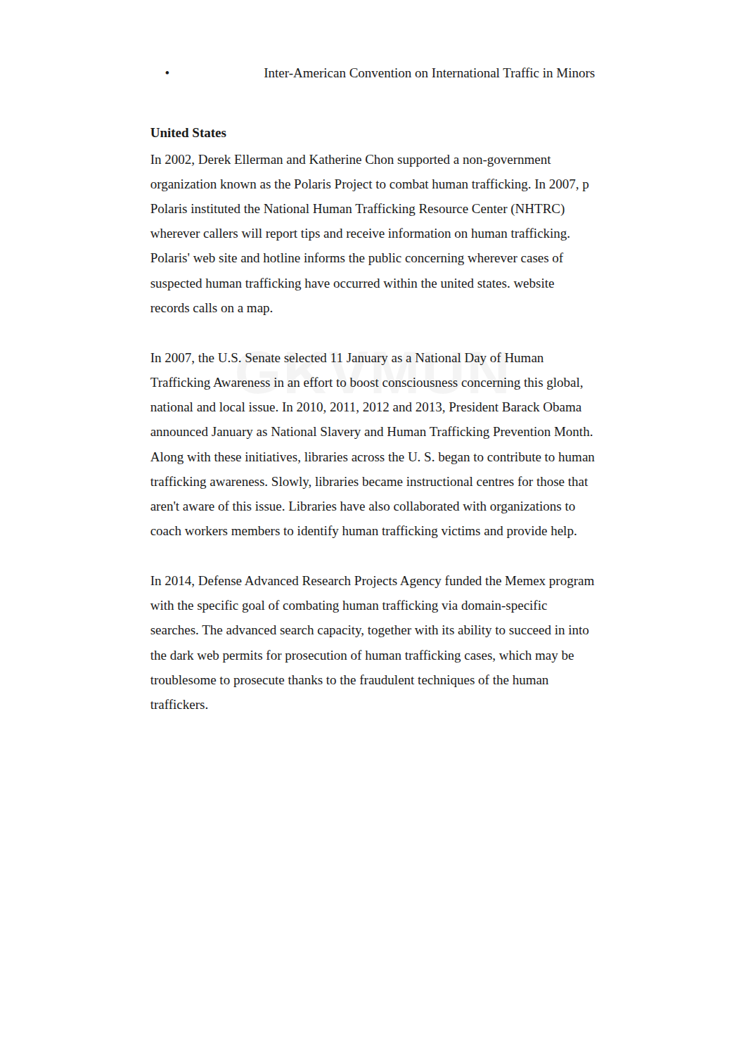GKVMUN
Inter-American Convention on International Traffic in Minors
United States
In 2002, Derek Ellerman and Katherine Chon supported a non-government organization known as the Polaris Project to combat human trafficking. In 2007, p Polaris instituted the National Human Trafficking Resource Center (NHTRC) wherever callers will report tips and receive information on human trafficking. Polaris' web site and hotline informs the public concerning wherever cases of suspected human trafficking have occurred within the united states. website records calls on a map.
In 2007, the U.S. Senate selected 11 January as a National Day of Human Trafficking Awareness in an effort to boost consciousness concerning this global, national and local issue. In 2010, 2011, 2012 and 2013, President Barack Obama announced January as National Slavery and Human Trafficking Prevention Month. Along with these initiatives, libraries across the U. S. began to contribute to human trafficking awareness. Slowly, libraries became instructional centres for those that aren't aware of this issue. Libraries have also collaborated with organizations to coach workers members to identify human trafficking victims and provide help.
In 2014, Defense Advanced Research Projects Agency funded the Memex program with the specific goal of combating human trafficking via domain-specific searches. The advanced search capacity, together with its ability to succeed in into the dark web permits for prosecution of human trafficking cases, which may be troublesome to prosecute thanks to the fraudulent techniques of the human traffickers.